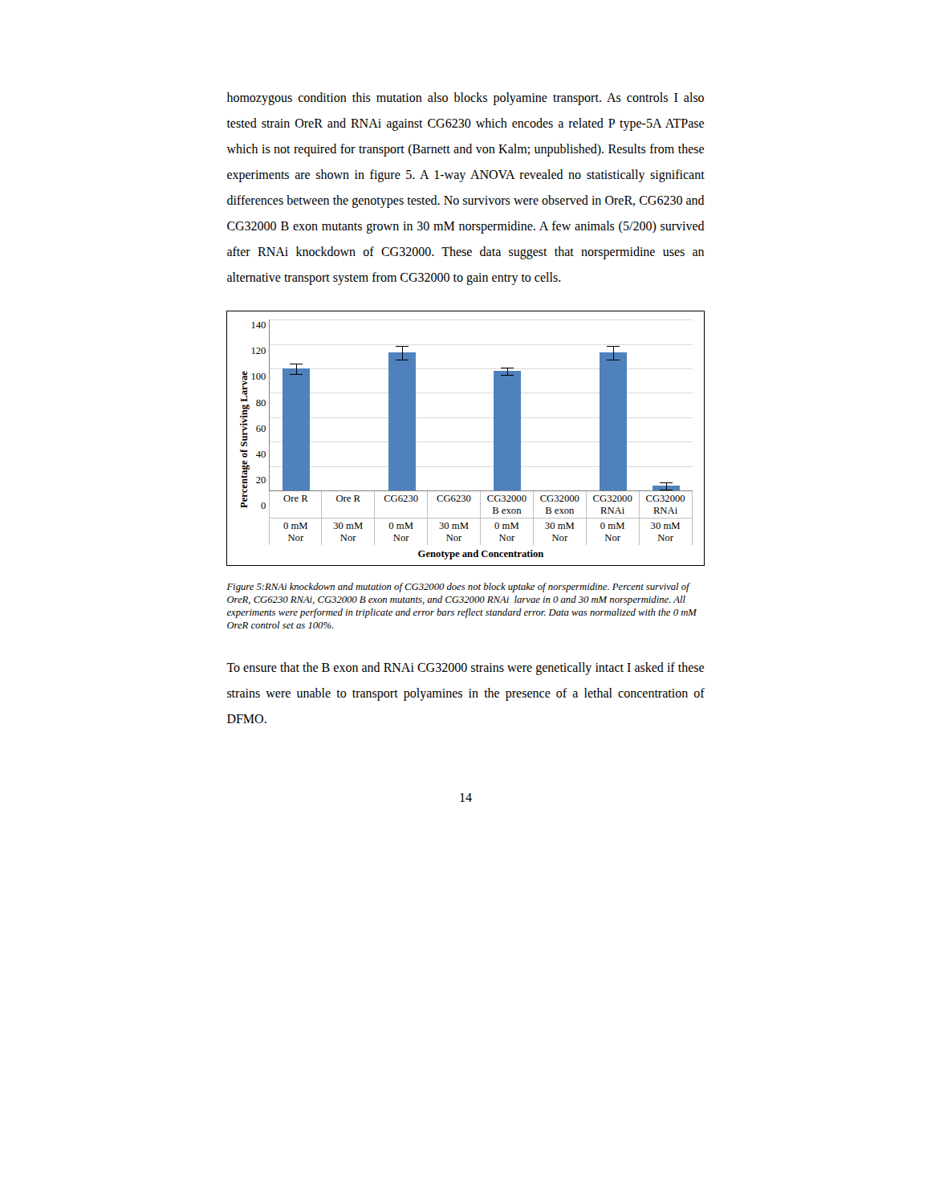homozygous condition this mutation also blocks polyamine transport. As controls I also tested strain OreR and RNAi against CG6230 which encodes a related P type-5A ATPase which is not required for transport (Barnett and von Kalm; unpublished). Results from these experiments are shown in figure 5. A 1-way ANOVA revealed no statistically significant differences between the genotypes tested. No survivors were observed in OreR, CG6230 and CG32000 B exon mutants grown in 30 mM norspermidine. A few animals (5/200) survived after RNAi knockdown of CG32000. These data suggest that norspermidine uses an alternative transport system from CG32000 to gain entry to cells.
Percentage of Surviving Larvae
140
120
100
80
60
40
20
0
Ore R
Ore R
CG6230
CG6230
CG32000
B exon
CG32000
B exon
CG32000
RNAi
CG32000
RNAi
0 mM
Nor
30 mM
Nor
0 mM
Nor
30 mM
Nor
0 mM
Nor
30 mM
Nor
0 mM
Nor
30 mM
Nor
Genotype and Concentration
Figure 5:RNAi knockdown and mutation of CG32000 does not block uptake of norspermidine. Percent survival of OreR, CG6230 RNAi, CG32000 B exon mutants, and CG32000 RNAi larvae in 0 and 30 mM norspermidine. All experiments were performed in triplicate and error bars reflect standard error. Data was normalized with the 0 mM OreR control set as 100%.
To ensure that the B exon and RNAi CG32000 strains were genetically intact I asked if these strains were unable to transport polyamines in the presence of a lethal concentration of DFMO.
14